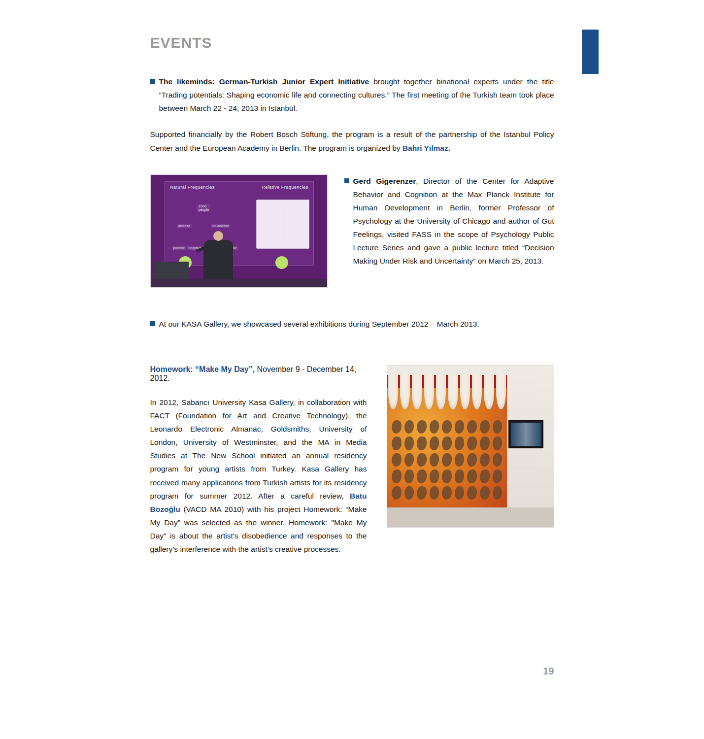EVENTS
The likeminds: German-Turkish Junior Expert Initiative brought together binational experts under the title “Trading potentials: Shaping economic life and connecting cultures.” The first meeting of the Turkish team took place between March 22 - 24, 2013 in Istanbul.
Supported financially by the Robert Bosch Stiftung, the program is a result of the partnership of the Istanbul Policy Center and the European Academy in Berlin. The program is organized by Bahri Yılmaz.
Natural Frequencies Relative Frequencies
1000
people disease no disease positive negative positive negative
Gerd Gigerenzer, Director of the Center for Adaptive Behavior and Cognition at the Max Planck Institute for Human Development in Berlin, former Professor of Psychology at the University of Chicago and author of Gut Feelings, visited FASS in the scope of Psychology Public Lecture Series and gave a public lecture titled “Decision Making Under Risk and Uncertainty” on March 25, 2013.
At our KASA Gallery, we showcased several exhibitions during September 2012 – March 2013.
Homework: “Make My Day”, November 9 - December 14, 2012.
In 2012, Sabancı University Kasa Gallery, in collaboration with FACT (Foundation for Art and Creative Technology), the Leonardo Electronic Almanac, Goldsmiths, University of London, University of Westminster, and the MA in Media Studies at The New School initiated an annual residency program for young artists from Turkey. Kasa Gallery has received many applications from Turkish artists for its residency program for summer 2012. After a careful review, Batu Bozoğlu (VACD MA 2010) with his project Homework: “Make My Day” was selected as the winner. Homework: "Make My Day" is about the artist's disobedience and responses to the gallery’s interference with the artist’s creative processes.
19